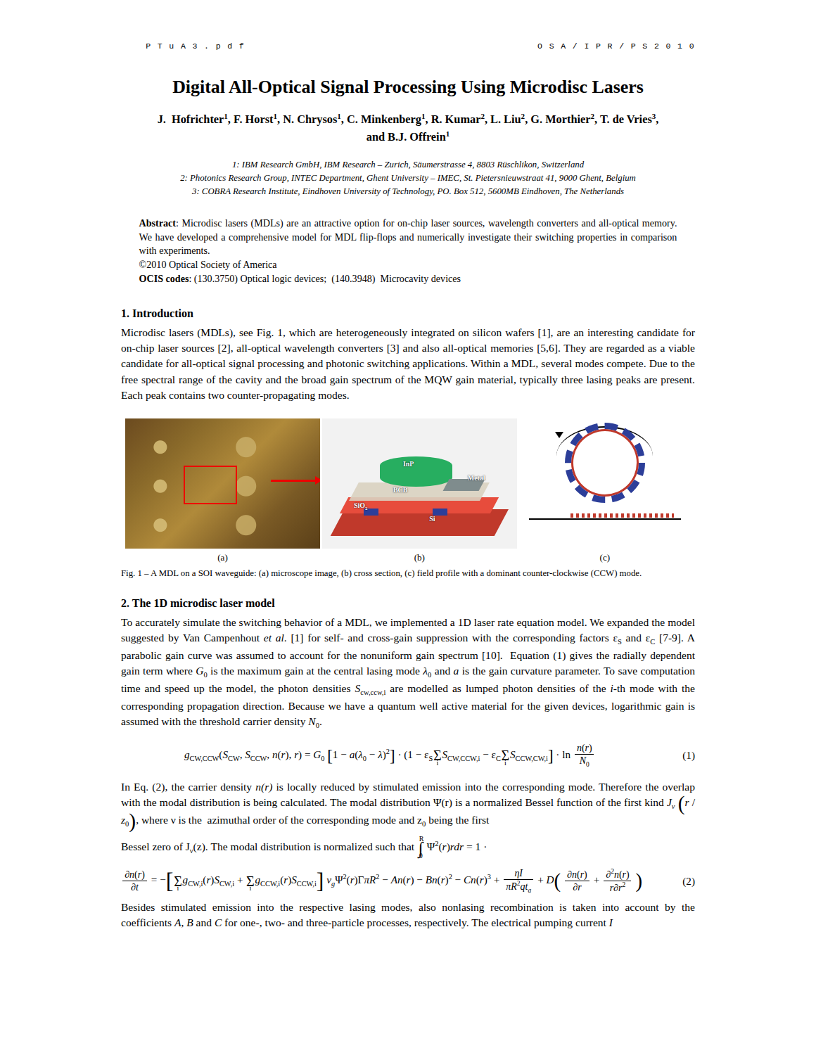P T u A 3 . p d f
O S A / I P R / P S 2 0 1 0
Digital All-Optical Signal Processing Using Microdisc Lasers
J. Hofrichter1, F. Horst1, N. Chrysos1, C. Minkenberg1, R. Kumar2, L. Liu2, G. Morthier2, T. de Vries3,
and B.J. Offrein1
1: IBM Research GmbH, IBM Research – Zurich, Säumerstrasse 4, 8803 Rüschlikon, Switzerland
2: Photonics Research Group, INTEC Department, Ghent University – IMEC, St. Pietersnieuwstraat 41, 9000 Ghent, Belgium
3: COBRA Research Institute, Eindhoven University of Technology, PO. Box 512, 5600MB Eindhoven, The Netherlands
Abstract: Microdisc lasers (MDLs) are an attractive option for on-chip laser sources, wavelength converters and all-optical memory. We have developed a comprehensive model for MDL flip-flops and numerically investigate their switching properties in comparison with experiments.
©2010 Optical Society of America
OCIS codes: (130.3750) Optical logic devices; (140.3948) Microcavity devices
1. Introduction
Microdisc lasers (MDLs), see Fig. 1, which are heterogeneously integrated on silicon wafers [1], are an interesting candidate for on-chip laser sources [2], all-optical wavelength converters [3] and also all-optical memories [5,6]. They are regarded as a viable candidate for all-optical signal processing and photonic switching applications. Within a MDL, several modes compete. Due to the free spectral range of the cavity and the broad gain spectrum of the MQW gain material, typically three lasing peaks are present. Each peak contains two counter-propagating modes.
InP
Metal
BCB
SiO2
Si
(a) (b) (c)
Fig. 1 – A MDL on a SOI waveguide: (a) microscope image, (b) cross section, (c) field profile with a dominant counter-clockwise (CCW) mode.
2. The 1D microdisc laser model
To accurately simulate the switching behavior of a MDL, we implemented a 1D laser rate equation model. We expanded the model suggested by Van Campenhout et al. [1] for self- and cross-gain suppression with the corresponding factors εS and εC [7-9]. A parabolic gain curve was assumed to account for the nonuniform gain spectrum [10]. Equation (1) gives the radially dependent gain term where G0 is the maximum gain at the central lasing mode λ0 and a is the gain curvature parameter. To save computation time and speed up the model, the photon densities Scw,ccw,i are modelled as lumped photon densities of the i-th mode with the corresponding propagation direction. Because we have a quantum well active material for the given devices, logarithmic gain is assumed with the threshold carrier density N0.
gCW,CCW(SCW, SCCW, n(r), r) = G0 [1 − a(λ0 − λ)2] · (1 − εSΣi SCW,CCW,i − εCΣi SCCW,CW,i] · ln n(r) N0
(1)
In Eq. (2), the carrier density n(r) is locally reduced by stimulated emission into the corresponding mode. Therefore the overlap with the modal distribution is being calculated. The modal distribution Ψ(r) is a normalized Bessel function of the first kind Jν (r / z0), where ν is the azimuthal order of the corresponding mode and z0 being the first
Bessel zero of Jν(z). The modal distribution is normalized such that ∫R 0 Ψ2(r)rdr = 1 ·
∂n(r)∂t = −[Σi gCW,i(r)SCW,i + Σi gCCW,i(r)SCCW,i] vg Ψ2(r)ΓπR2 − An(r) − Bn(r)2 − Cn(r)3 + ηI πR2qta + D( ∂n(r)∂r + ∂2n(r) r∂r2 )
(2)
Besides stimulated emission into the respective lasing modes, also nonlasing recombination is taken into account by the coefficients A, B and C for one-, two- and three-particle processes, respectively. The electrical pumping current I